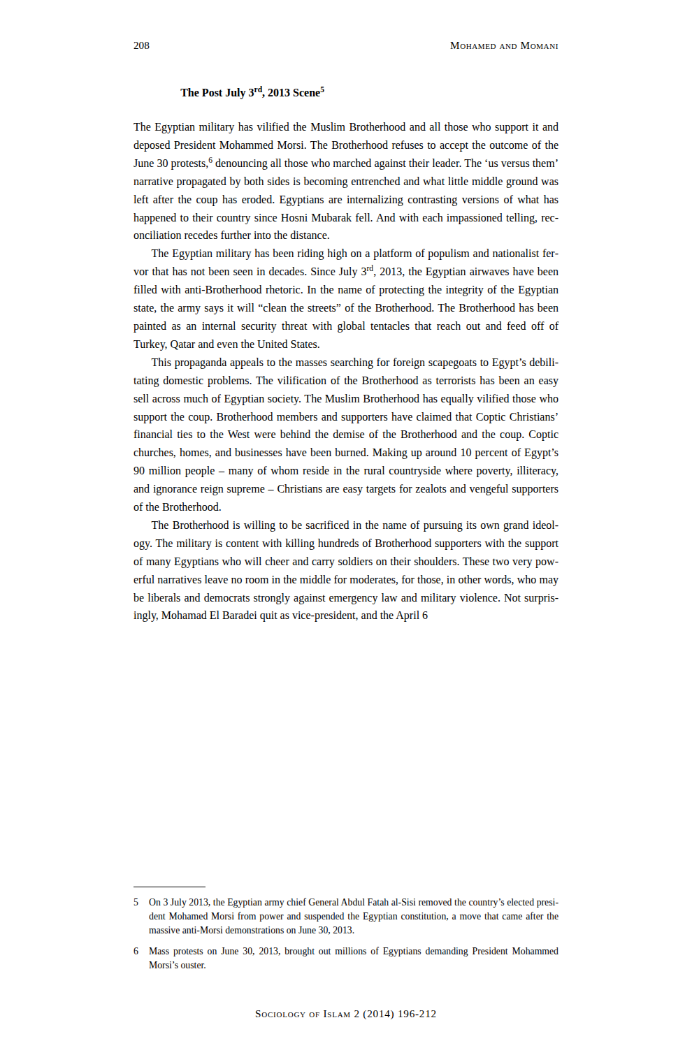208 Mohamed and Momani
The Post July 3rd, 2013 Scene5
The Egyptian military has vilified the Muslim Brotherhood and all those who support it and deposed President Mohammed Morsi. The Brotherhood refuses to accept the outcome of the June 30 protests,6 denouncing all those who marched against their leader. The ‘us versus them’ narrative propagated by both sides is becoming entrenched and what little middle ground was left after the coup has eroded. Egyptians are internalizing contrasting versions of what has happened to their country since Hosni Mubarak fell. And with each impassioned telling, reconciliation recedes further into the distance.
The Egyptian military has been riding high on a platform of populism and nationalist fervor that has not been seen in decades. Since July 3rd, 2013, the Egyptian airwaves have been filled with anti-Brotherhood rhetoric. In the name of protecting the integrity of the Egyptian state, the army says it will “clean the streets” of the Brotherhood. The Brotherhood has been painted as an internal security threat with global tentacles that reach out and feed off of Turkey, Qatar and even the United States.
This propaganda appeals to the masses searching for foreign scapegoats to Egypt’s debilitating domestic problems. The vilification of the Brotherhood as terrorists has been an easy sell across much of Egyptian society. The Muslim Brotherhood has equally vilified those who support the coup. Brotherhood members and supporters have claimed that Coptic Christians’ financial ties to the West were behind the demise of the Brotherhood and the coup. Coptic churches, homes, and businesses have been burned. Making up around 10 percent of Egypt’s 90 million people – many of whom reside in the rural countryside where poverty, illiteracy, and ignorance reign supreme – Christians are easy targets for zealots and vengeful supporters of the Brotherhood.
The Brotherhood is willing to be sacrificed in the name of pursuing its own grand ideology. The military is content with killing hundreds of Brotherhood supporters with the support of many Egyptians who will cheer and carry soldiers on their shoulders. These two very powerful narratives leave no room in the middle for moderates, for those, in other words, who may be liberals and democrats strongly against emergency law and military violence. Not surprisingly, Mohamad El Baradei quit as vice-president, and the April 6
5 On 3 July 2013, the Egyptian army chief General Abdul Fatah al-Sisi removed the country’s elected president Mohamed Morsi from power and suspended the Egyptian constitution, a move that came after the massive anti-Morsi demonstrations on June 30, 2013.
6 Mass protests on June 30, 2013, brought out millions of Egyptians demanding President Mohammed Morsi’s ouster.
Sociology of Islam 2 (2014) 196-212